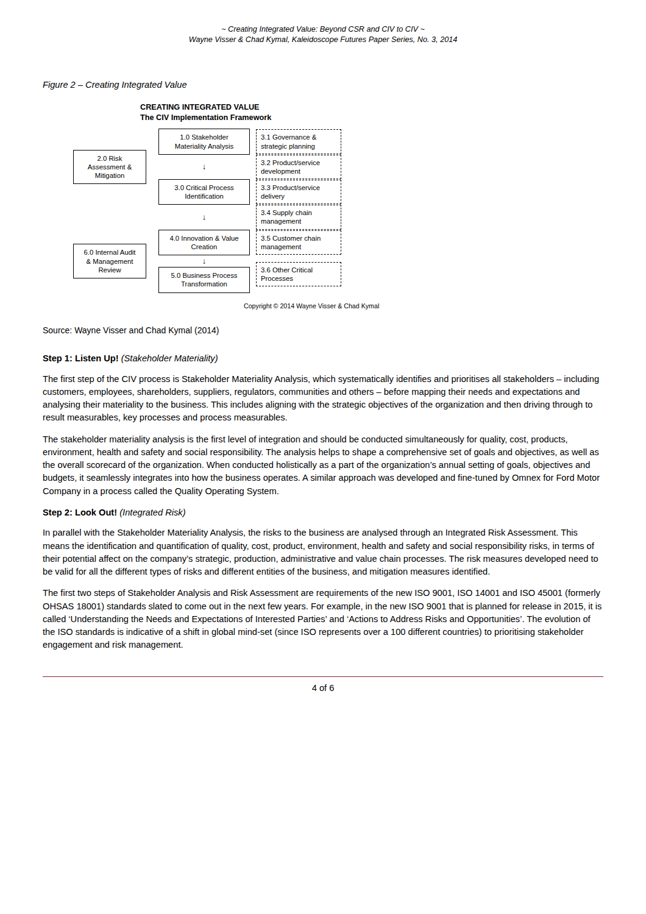~ Creating Integrated Value: Beyond CSR and CIV to CIV ~
Wayne Visser & Chad Kymal, Kaleidoscope Futures Paper Series, No. 3, 2014
Figure 2 – Creating Integrated Value
CREATING INTEGRATED VALUE
The CIV Implementation Framework
| | 2.0 Risk Assessment & Mitigation | | 1.0 Stakeholder Materiality Analysis | | 3.1 Governance & strategic planning |
| | ↓ | | 3.2 Product/service development |
| | 3.0 Critical Process Identification | | 3.3 Product/service delivery |
| | | ↓ | | 3.4 Supply chain management |
| 6.0 Internal Audit & Management Review | | 4.0 Innovation & Value Creation | | 3.5 Customer chain management |
| | ↓ | | 3.6 Other Critical Processes |
| | 5.0 Business Process Transformation | |
Copyright © 2014 Wayne Visser & Chad Kymal
Source: Wayne Visser and Chad Kymal (2014)
Step 1: Listen Up! (Stakeholder Materiality)
The first step of the CIV process is Stakeholder Materiality Analysis, which systematically identifies and prioritises all stakeholders – including customers, employees, shareholders, suppliers, regulators, communities and others – before mapping their needs and expectations and analysing their materiality to the business. This includes aligning with the strategic objectives of the organization and then driving through to result measurables, key processes and process measurables.
The stakeholder materiality analysis is the first level of integration and should be conducted simultaneously for quality, cost, products, environment, health and safety and social responsibility. The analysis helps to shape a comprehensive set of goals and objectives, as well as the overall scorecard of the organization. When conducted holistically as a part of the organization’s annual setting of goals, objectives and budgets, it seamlessly integrates into how the business operates. A similar approach was developed and fine-tuned by Omnex for Ford Motor Company in a process called the Quality Operating System.
Step 2: Look Out! (Integrated Risk)
In parallel with the Stakeholder Materiality Analysis, the risks to the business are analysed through an Integrated Risk Assessment. This means the identification and quantification of quality, cost, product, environment, health and safety and social responsibility risks, in terms of their potential affect on the company’s strategic, production, administrative and value chain processes. The risk measures developed need to be valid for all the different types of risks and different entities of the business, and mitigation measures identified.
The first two steps of Stakeholder Analysis and Risk Assessment are requirements of the new ISO 9001, ISO 14001 and ISO 45001 (formerly OHSAS 18001) standards slated to come out in the next few years. For example, in the new ISO 9001 that is planned for release in 2015, it is called ‘Understanding the Needs and Expectations of Interested Parties’ and ‘Actions to Address Risks and Opportunities’. The evolution of the ISO standards is indicative of a shift in global mind-set (since ISO represents over a 100 different countries) to prioritising stakeholder engagement and risk management.
4 of 6